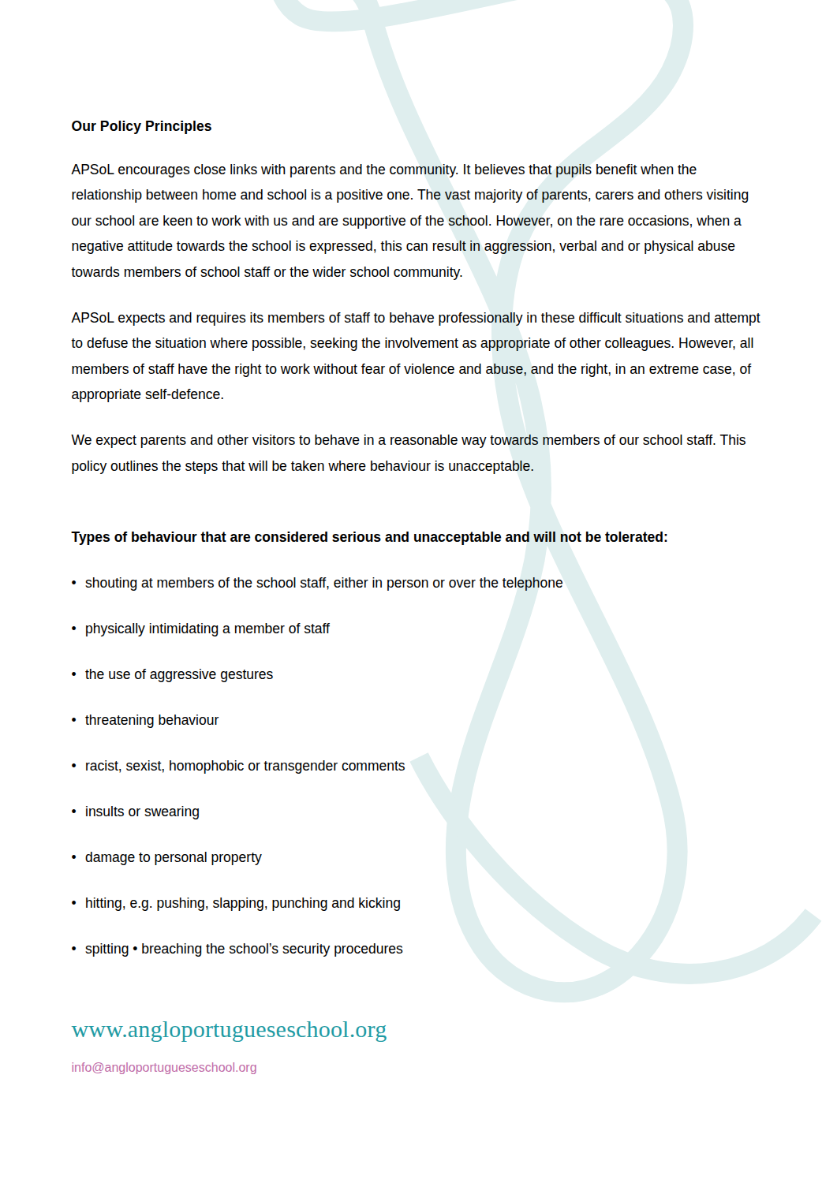Our Policy Principles
APSoL encourages close links with parents and the community. It believes that pupils benefit when the relationship between home and school is a positive one. The vast majority of parents, carers and others visiting our school are keen to work with us and are supportive of the school. However, on the rare occasions, when a negative attitude towards the school is expressed, this can result in aggression, verbal and or physical abuse towards members of school staff or the wider school community.
APSoL expects and requires its members of staff to behave professionally in these difficult situations and attempt to defuse the situation where possible, seeking the involvement as appropriate of other colleagues. However, all members of staff have the right to work without fear of violence and abuse, and the right, in an extreme case, of appropriate self-defence.
We expect parents and other visitors to behave in a reasonable way towards members of our school staff. This policy outlines the steps that will be taken where behaviour is unacceptable.
Types of behaviour that are considered serious and unacceptable and will not be tolerated:
shouting at members of the school staff, either in person or over the telephone
physically intimidating a member of staff
the use of aggressive gestures
threatening behaviour
racist, sexist, homophobic or transgender comments
insults or swearing
damage to personal property
hitting, e.g. pushing, slapping, punching and kicking
spitting • breaching the school’s security procedures
www.angloportugueseschool.org
info@angloportugueseschool.org